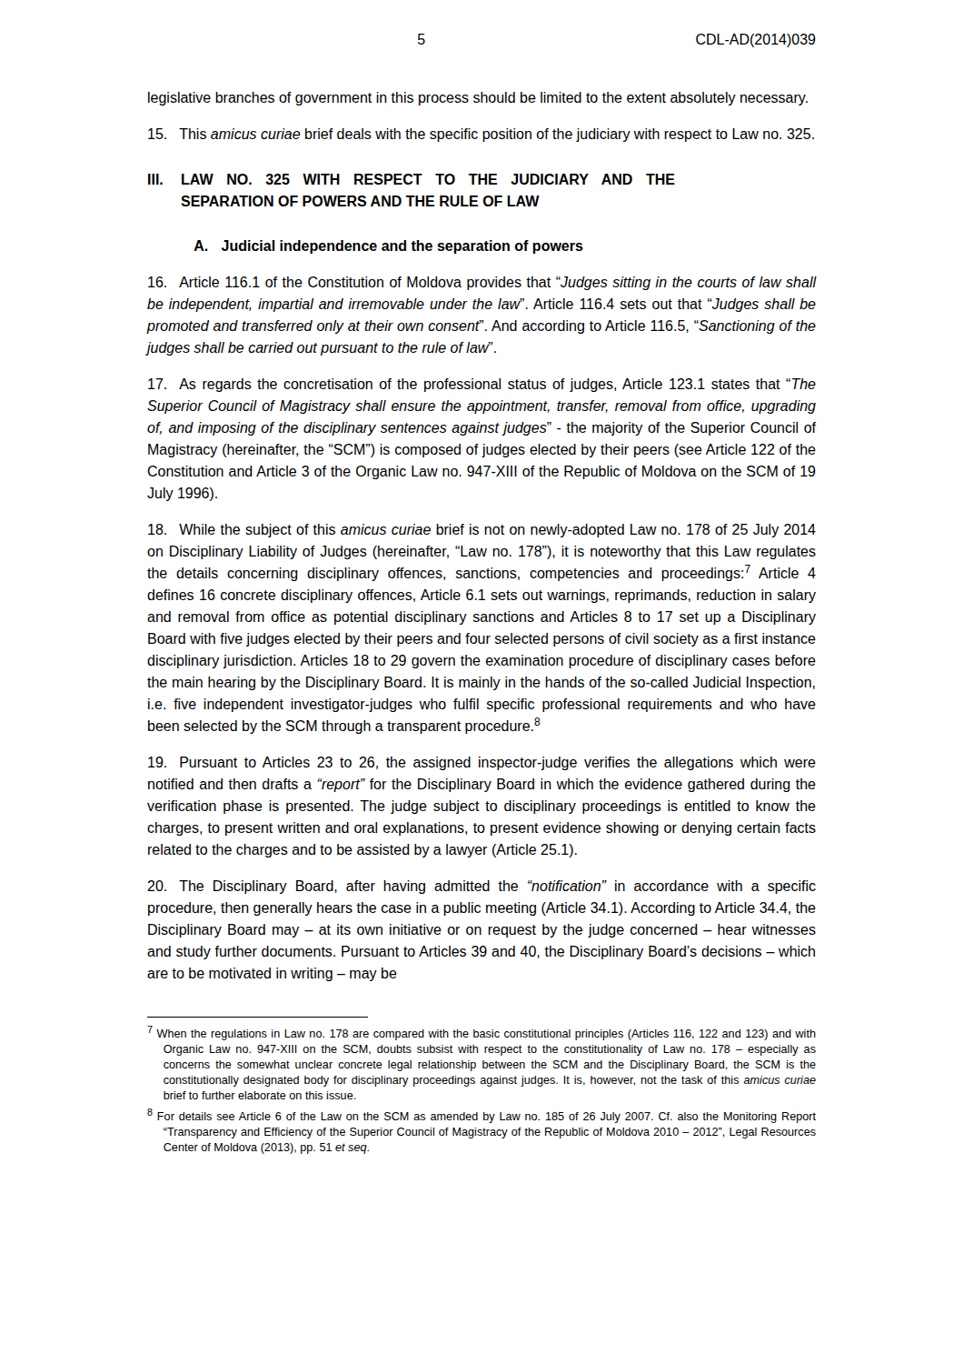5 CDL-AD(2014)039
legislative branches of government in this process should be limited to the extent absolutely necessary.
15. This amicus curiae brief deals with the specific position of the judiciary with respect to Law no. 325.
III. LAW NO. 325 WITH RESPECT TO THE JUDICIARY AND THE SEPARATION OF POWERS AND THE RULE OF LAW
A. Judicial independence and the separation of powers
16. Article 116.1 of the Constitution of Moldova provides that “Judges sitting in the courts of law shall be independent, impartial and irremovable under the law”. Article 116.4 sets out that “Judges shall be promoted and transferred only at their own consent”. And according to Article 116.5, “Sanctioning of the judges shall be carried out pursuant to the rule of law”.
17. As regards the concretisation of the professional status of judges, Article 123.1 states that “The Superior Council of Magistracy shall ensure the appointment, transfer, removal from office, upgrading of, and imposing of the disciplinary sentences against judges” - the majority of the Superior Council of Magistracy (hereinafter, the “SCM”) is composed of judges elected by their peers (see Article 122 of the Constitution and Article 3 of the Organic Law no. 947-XIII of the Republic of Moldova on the SCM of 19 July 1996).
18. While the subject of this amicus curiae brief is not on newly-adopted Law no. 178 of 25 July 2014 on Disciplinary Liability of Judges (hereinafter, “Law no. 178”), it is noteworthy that this Law regulates the details concerning disciplinary offences, sanctions, competencies and proceedings:7 Article 4 defines 16 concrete disciplinary offences, Article 6.1 sets out warnings, reprimands, reduction in salary and removal from office as potential disciplinary sanctions and Articles 8 to 17 set up a Disciplinary Board with five judges elected by their peers and four selected persons of civil society as a first instance disciplinary jurisdiction. Articles 18 to 29 govern the examination procedure of disciplinary cases before the main hearing by the Disciplinary Board. It is mainly in the hands of the so-called Judicial Inspection, i.e. five independent investigator-judges who fulfil specific professional requirements and who have been selected by the SCM through a transparent procedure.8
19. Pursuant to Articles 23 to 26, the assigned inspector-judge verifies the allegations which were notified and then drafts a “report” for the Disciplinary Board in which the evidence gathered during the verification phase is presented. The judge subject to disciplinary proceedings is entitled to know the charges, to present written and oral explanations, to present evidence showing or denying certain facts related to the charges and to be assisted by a lawyer (Article 25.1).
20. The Disciplinary Board, after having admitted the “notification” in accordance with a specific procedure, then generally hears the case in a public meeting (Article 34.1). According to Article 34.4, the Disciplinary Board may – at its own initiative or on request by the judge concerned – hear witnesses and study further documents. Pursuant to Articles 39 and 40, the Disciplinary Board’s decisions – which are to be motivated in writing – may be
7 When the regulations in Law no. 178 are compared with the basic constitutional principles (Articles 116, 122 and 123) and with Organic Law no. 947-XIII on the SCM, doubts subsist with respect to the constitutionality of Law no. 178 – especially as concerns the somewhat unclear concrete legal relationship between the SCM and the Disciplinary Board, the SCM is the constitutionally designated body for disciplinary proceedings against judges. It is, however, not the task of this amicus curiae brief to further elaborate on this issue.
8 For details see Article 6 of the Law on the SCM as amended by Law no. 185 of 26 July 2007. Cf. also the Monitoring Report “Transparency and Efficiency of the Superior Council of Magistracy of the Republic of Moldova 2010 – 2012”, Legal Resources Center of Moldova (2013), pp. 51 et seq.